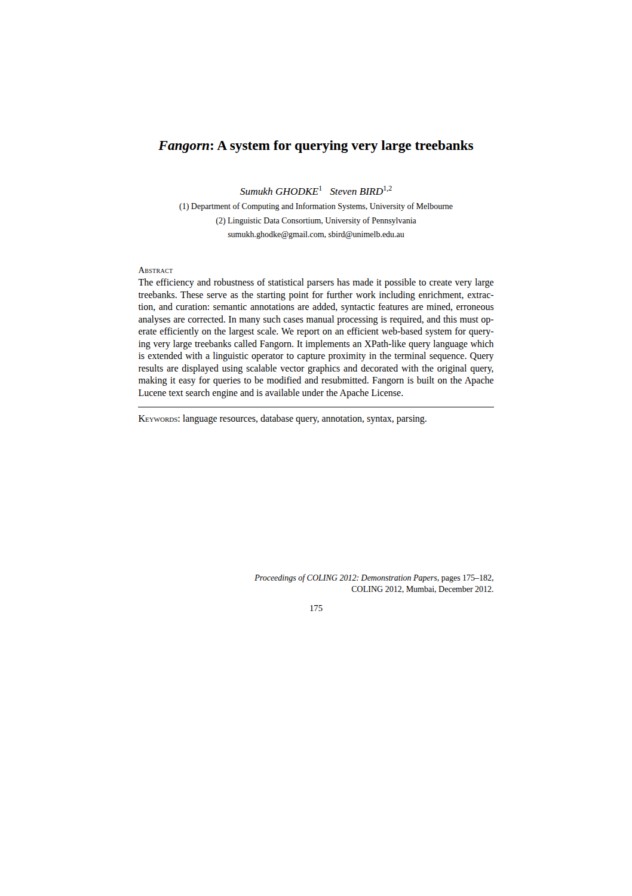Fangorn: A system for querying very large treebanks
Sumukh GHODKE1 Steven BIRD1,2
(1) Department of Computing and Information Systems, University of Melbourne
(2) Linguistic Data Consortium, University of Pennsylvania
sumukh.ghodke@gmail.com, sbird@unimelb.edu.au
Abstract
The efficiency and robustness of statistical parsers has made it possible to create very large treebanks. These serve as the starting point for further work including enrichment, extraction, and curation: semantic annotations are added, syntactic features are mined, erroneous analyses are corrected. In many such cases manual processing is required, and this must operate efficiently on the largest scale. We report on an efficient web-based system for querying very large treebanks called Fangorn. It implements an XPath-like query language which is extended with a linguistic operator to capture proximity in the terminal sequence. Query results are displayed using scalable vector graphics and decorated with the original query, making it easy for queries to be modified and resubmitted. Fangorn is built on the Apache Lucene text search engine and is available under the Apache License.
Keywords: language resources, database query, annotation, syntax, parsing.
Proceedings of COLING 2012: Demonstration Papers, pages 175–182,
COLING 2012, Mumbai, December 2012.
175